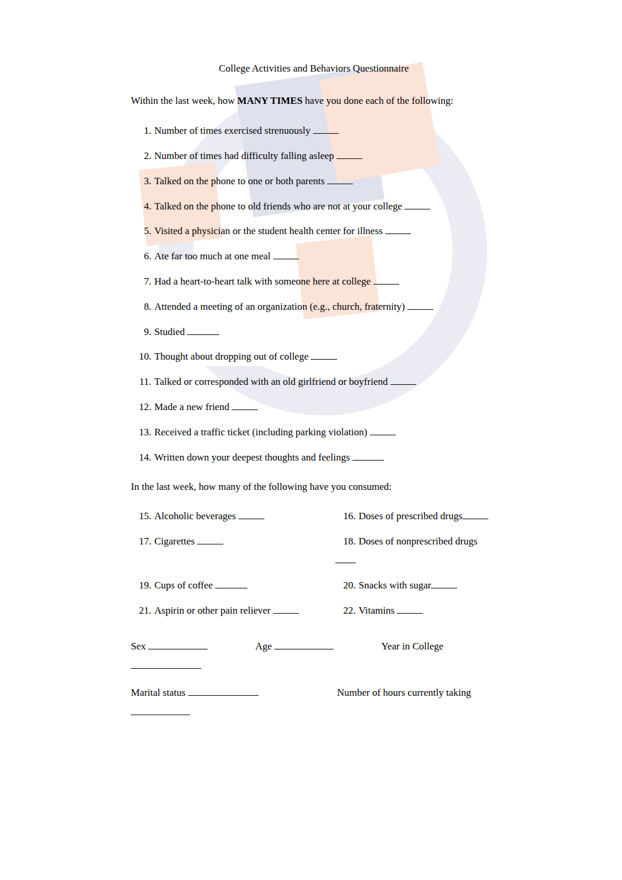College Activities and Behaviors Questionnaire
Within the last week, how MANY TIMES have you done each of the following:
1. Number of times exercised strenuously
2. Number of times had difficulty falling asleep
3. Talked on the phone to one or both parents
4. Talked on the phone to old friends who are not at your college
5. Visited a physician or the student health center for illness
6. Ate far too much at one meal
7. Had a heart-to-heart talk with someone here at college
8. Attended a meeting of an organization (e.g., church, fraternity)
9. Studied
10. Thought about dropping out of college
11. Talked or corresponded with an old girlfriend or boyfriend
12. Made a new friend
13. Received a traffic ticket (including parking violation)
14. Written down your deepest thoughts and feelings
In the last week, how many of the following have you consumed:
| 15. Alcoholic beverages | 16. Doses of prescribed drugs |
| 17. Cigarettes | 18. Doses of nonprescribed drugs |
| 19. Cups of coffee | 20. Snacks with sugar |
| 21. Aspirin or other pain reliever | 22. Vitamins |
Sex Age Year in College
Marital status Number of hours currently taking